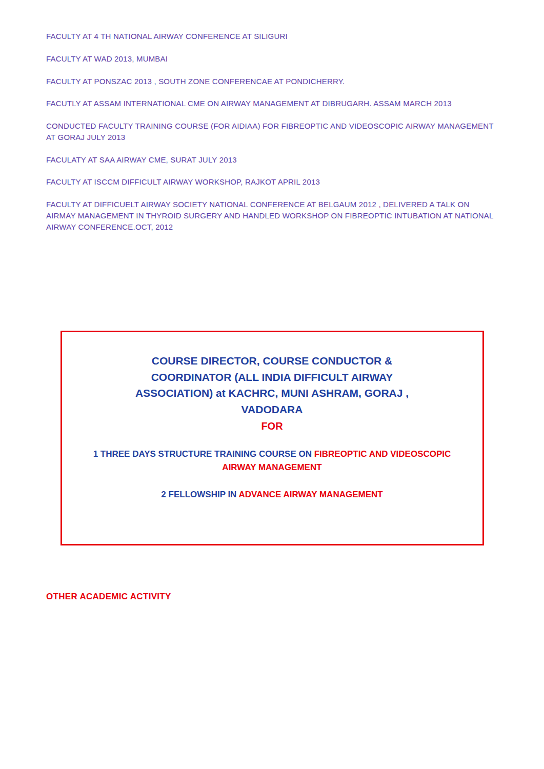FACULTY AT 4 TH NATIONAL AIRWAY CONFERENCE AT SILIGURI
FACULTY AT WAD 2013, MUMBAI
FACULTY AT PONSZAC 2013 , SOUTH ZONE CONFERENCAE AT PONDICHERRY.
FACUTLY AT ASSAM INTERNATIONAL CME ON AIRWAY MANAGEMENT AT DIBRUGARH. ASSAM MARCH 2013
CONDUCTED FACULTY TRAINING COURSE (FOR AIDIAA) FOR FIBREOPTIC AND VIDEOSCOPIC AIRWAY MANAGEMENT AT GORAJ JULY 2013
FACULATY AT SAA AIRWAY CME, SURAT JULY 2013
FACULTY AT ISCCM DIFFICULT AIRWAY WORKSHOP, RAJKOT APRIL 2013
FACULTY AT DIFFICUELT AIRWAY SOCIETY NATIONAL CONFERENCE AT BELGAUM 2012 , DELIVERED A TALK ON AIRMAY MANAGEMENT IN THYROID SURGERY AND HANDLED WORKSHOP ON FIBREOPTIC INTUBATION AT NATIONAL AIRWAY CONFERENCE.OCT, 2012
COURSE DIRECTOR, COURSE CONDUCTOR &
COORDINATOR (ALL INDIA DIFFICULT AIRWAY
ASSOCIATION) at KACHRC, MUNI ASHRAM, GORAJ ,
VADODARA
FOR
THREE DAYS STRUCTURE TRAINING COURSE ON FIBREOPTIC AND VIDEOSCOPIC AIRWAY MANAGEMENT
FELLOWSHIP IN ADVANCE AIRWAY MANAGEMENT
OTHER ACADEMIC ACTIVITY